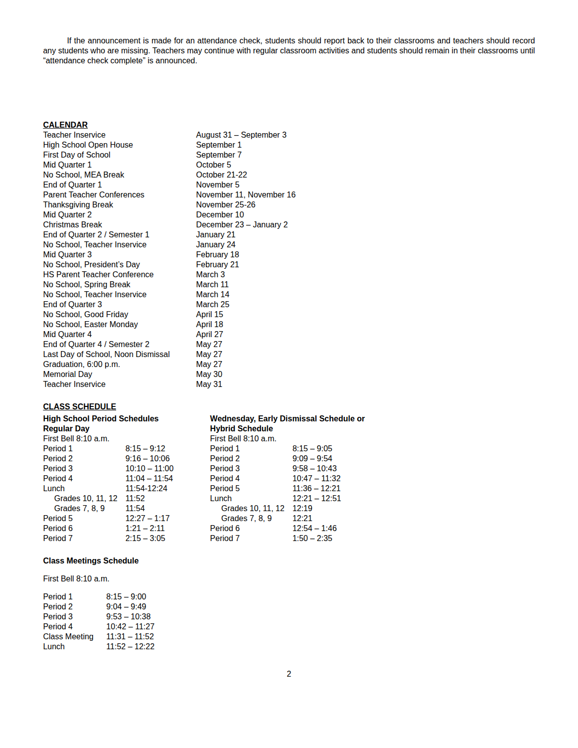If the announcement is made for an attendance check, students should report back to their classrooms and teachers should record any students who are missing. Teachers may continue with regular classroom activities and students should remain in their classrooms until “attendance check complete” is announced.
CALENDAR
| Teacher Inservice | August 31 – September 3 |
| High School Open House | September 1 |
| First Day of School | September 7 |
| Mid Quarter 1 | October 5 |
| No School, MEA Break | October 21-22 |
| End of Quarter 1 | November 5 |
| Parent Teacher Conferences | November 11, November 16 |
| Thanksgiving Break | November 25-26 |
| Mid Quarter 2 | December 10 |
| Christmas Break | December 23 – January 2 |
| End of Quarter 2 / Semester 1 | January 21 |
| No School, Teacher Inservice | January 24 |
| Mid Quarter 3 | February 18 |
| No School, President’s Day | February 21 |
| HS Parent Teacher Conference | March 3 |
| No School, Spring Break | March 11 |
| No School, Teacher Inservice | March 14 |
| End of Quarter 3 | March 25 |
| No School, Good Friday | April 15 |
| No School, Easter Monday | April 18 |
| Mid Quarter 4 | April 27 |
| End of Quarter 4 / Semester 2 | May 27 |
| Last Day of School, Noon Dismissal | May 27 |
| Graduation, 6:00 p.m. | May 27 |
| Memorial Day | May 30 |
| Teacher Inservice | May 31 |
CLASS SCHEDULE
High School Period Schedules
Regular Day
First Bell 8:10 a.m.
| Period 1 | 8:15 – 9:12 |
| Period 2 | 9:16 – 10:06 |
| Period 3 | 10:10 – 11:00 |
| Period 4 | 11:04 – 11:54 |
| Lunch | 11:54-12:24 |
| Grades 10, 11, 12 | 11:52 |
| Grades 7, 8, 9 | 11:54 |
| Period 5 | 12:27 – 1:17 |
| Period 6 | 1:21 – 2:11 |
| Period 7 | 2:15 – 3:05 |
Wednesday, Early Dismissal Schedule or
Hybrid Schedule
First Bell 8:10 a.m.
| Period 1 | 8:15 – 9:05 |
| Period 2 | 9:09 – 9:54 |
| Period 3 | 9:58 – 10:43 |
| Period 4 | 10:47 – 11:32 |
| Period 5 | 11:36 – 12:21 |
| Lunch | 12:21 – 12:51 |
| Grades 10, 11, 12 | 12:19 |
| Grades 7, 8, 9 | 12:21 |
| Period 6 | 12:54 – 1:46 |
| Period 7 | 1:50 – 2:35 |
Class Meetings Schedule
First Bell 8:10 a.m.
| Period 1 | 8:15 – 9:00 |
| Period 2 | 9:04 – 9:49 |
| Period 3 | 9:53 – 10:38 |
| Period 4 | 10:42 – 11:27 |
| Class Meeting | 11:31 – 11:52 |
| Lunch | 11:52 – 12:22 |
2